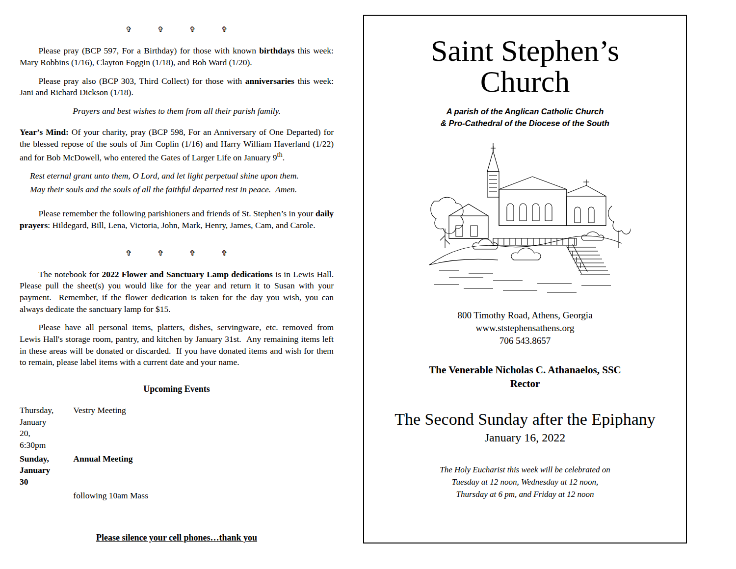✞ ✞ ✞ ✞
Please pray (BCP 597, For a Birthday) for those with known birthdays this week: Mary Robbins (1/16), Clayton Foggin (1/18), and Bob Ward (1/20).
Please pray also (BCP 303, Third Collect) for those with anniversaries this week: Jani and Richard Dickson (1/18).
Prayers and best wishes to them from all their parish family.
Year’s Mind: Of your charity, pray (BCP 598, For an Anniversary of One Departed) for the blessed repose of the souls of Jim Coplin (1/16) and Harry William Haverland (1/22) and for Bob McDowell, who entered the Gates of Larger Life on January 9th.
Rest eternal grant unto them, O Lord, and let light perpetual shine upon them.
May their souls and the souls of all the faithful departed rest in peace. Amen.
Please remember the following parishioners and friends of St. Stephen’s in your daily prayers: Hildegard, Bill, Lena, Victoria, John, Mark, Henry, James, Cam, and Carole.
✞ ✞ ✞ ✞
The notebook for 2022 Flower and Sanctuary Lamp dedications is in Lewis Hall. Please pull the sheet(s) you would like for the year and return it to Susan with your payment. Remember, if the flower dedication is taken for the day you wish, you can always dedicate the sanctuary lamp for $15.
Please have all personal items, platters, dishes, servingware, etc. removed from Lewis Hall's storage room, pantry, and kitchen by January 31st. Any remaining items left in these areas will be donated or discarded. If you have donated items and wish for them to remain, please label items with a current date and your name.
Upcoming Events
| Thursday, January 20, 6:30pm | Vestry Meeting |
| Sunday, January 30 | Annual Meeting |
| | following 10am Mass |
Please silence your cell phones…thank you
Saint Stephen’s
Church
A parish of the Anglican Catholic Church
& Pro-Cathedral of the Diocese of the South
Sketch of Saint Stephen's Church
800 Timothy Road, Athens, Georgia
www.ststephensathens.org
706 543.8657
The Venerable Nicholas C. Athanaelos, SSC
Rector
The Second Sunday after the Epiphany
January 16, 2022
The Holy Eucharist this week will be celebrated on
Tuesday at 12 noon, Wednesday at 12 noon,
Thursday at 6 pm, and Friday at 12 noon